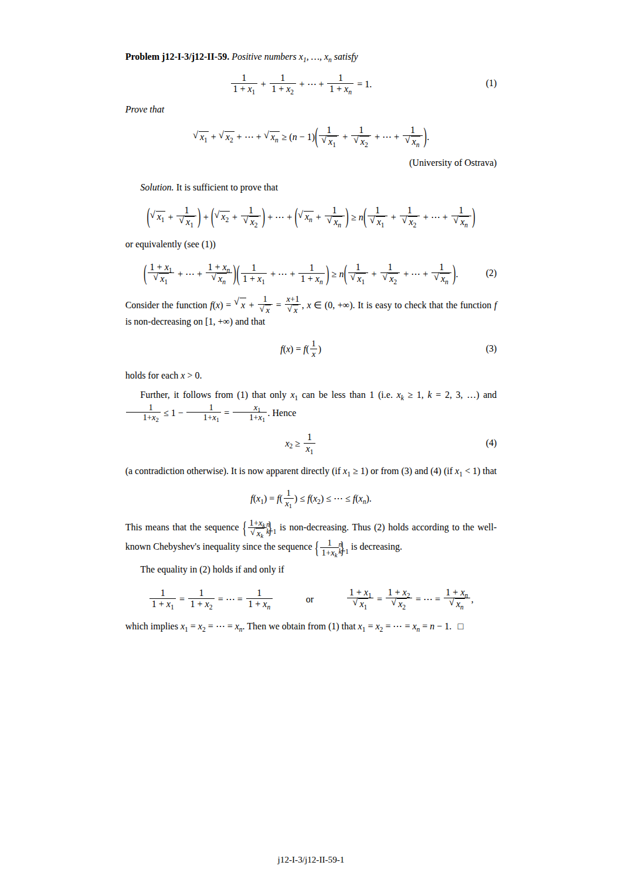Problem j12-I-3/j12-II-59. Positive numbers x1, …, xn satisfy
11 + x1 + 11 + x2 + ⋯ + 11 + xn = 1.
(1)
Prove that
x1 + x2 + ⋯ + xn ≥ (n − 1) 1 x1 + 1 x2 + ⋯ + 1 xn .
(University of Ostrava)
Solution. It is sufficient to prove that
x1 + 1 x1 + x2 + 1 x2 + ⋯ + xn + 1 xn ≥ n 1 x1 + 1 x2 + ⋯ + 1 xn
or equivalently (see (1))
1 + x1 x1 + ⋯ + 1 + xn xn 11 + x1 + ⋯ + 11 + xn ≥ n 1 x1 + 1 x2 + ⋯ + 1 xn .
(2)
Consider the function f(x) = x + 1 x = x+1 x, x ∈ (0, +∞). It is easy to check that the function f is non-decreasing on [1, +∞) and that
f(x) = f(1 x)
(3)
holds for each x > 0.
Further, it follows from (1) that only x1 can be less than 1 (i.e. xk ≥ 1, k = 2, 3, …) and 11+x2 ≤ 1 − 11+x1 = x11+x1. Hence
x2 ≥ 1 x1
(4)
(a contradiction otherwise). It is now apparent directly (if x1 ≥ 1) or from (3) and (4) (if x1 < 1) that
f(x1) = f(1 x1) ≤ f(x2) ≤ ⋯ ≤ f(xn).
This means that the sequence 1+xk xk nk=1 is non-decreasing. Thus (2) holds according to the well-known Chebyshev's inequality since the sequence 11+xk nk=1 is decreasing.
The equality in (2) holds if and only if
11 + x1 = 11 + x2 = ⋯ = 11 + xn or 1 + x1 x1 = 1 + x2 x2 = ⋯ = 1 + xn xn,
which implies x1 = x2 = ⋯ = xn. Then we obtain from (1) that x1 = x2 = ⋯ = xn = n − 1. □
j12-I-3/j12-II-59-1